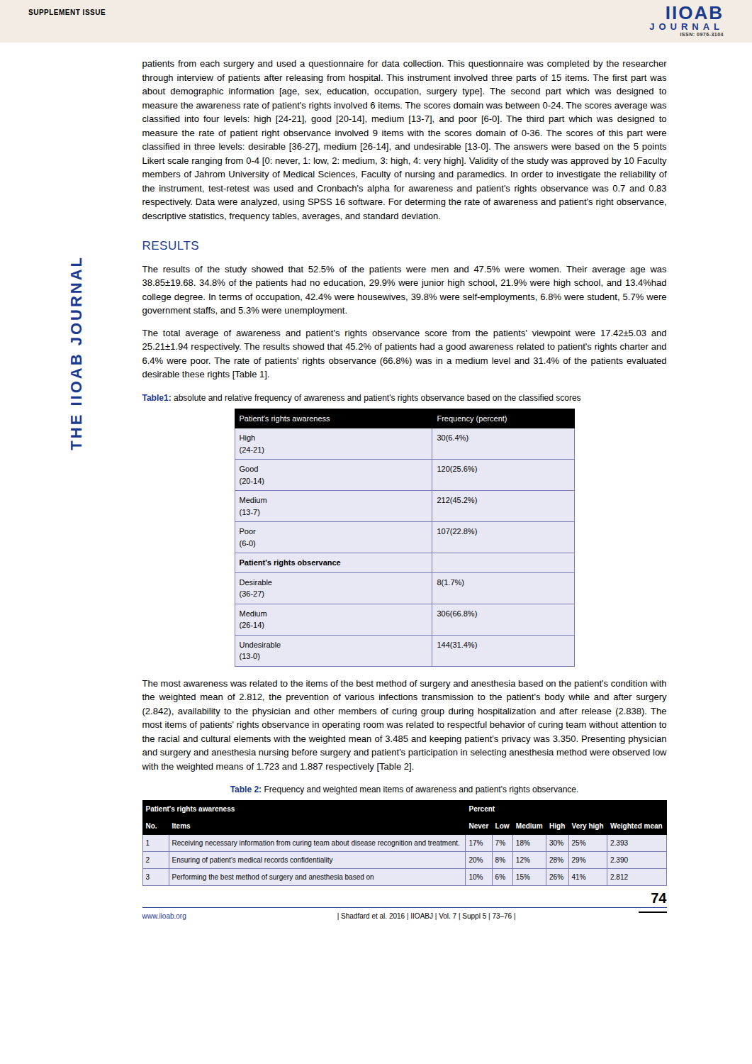SUPPLEMENT ISSUE
IIOAB
JOURNAL
ISSN: 0976-3104
THE IIOAB JOURNAL
patients from each surgery and used a questionnaire for data collection. This questionnaire was completed by the researcher through interview of patients after releasing from hospital. This instrument involved three parts of 15 items. The first part was about demographic information [age, sex, education, occupation, surgery type]. The second part which was designed to measure the awareness rate of patient's rights involved 6 items. The scores domain was between 0-24. The scores average was classified into four levels: high [24-21], good [20-14], medium [13-7], and poor [6-0]. The third part which was designed to measure the rate of patient right observance involved 9 items with the scores domain of 0-36. The scores of this part were classified in three levels: desirable [36-27], medium [26-14], and undesirable [13-0]. The answers were based on the 5 points Likert scale ranging from 0-4 [0: never, 1: low, 2: medium, 3: high, 4: very high]. Validity of the study was approved by 10 Faculty members of Jahrom University of Medical Sciences, Faculty of nursing and paramedics. In order to investigate the reliability of the instrument, test-retest was used and Cronbach's alpha for awareness and patient's rights observance was 0.7 and 0.83 respectively. Data were analyzed, using SPSS 16 software. For determing the rate of awareness and patient's right observance, descriptive statistics, frequency tables, averages, and standard deviation.
RESULTS
The results of the study showed that 52.5% of the patients were men and 47.5% were women. Their average age was 38.85±19.68. 34.8% of the patients had no education, 29.9% were junior high school, 21.9% were high school, and 13.4%had college degree. In terms of occupation, 42.4% were housewives, 39.8% were self-employments, 6.8% were student, 5.7% were government staffs, and 5.3% were unemployment.
The total average of awareness and patient's rights observance score from the patients' viewpoint were 17.42±5.03 and 25.21±1.94 respectively. The results showed that 45.2% of patients had a good awareness related to patient's rights charter and 6.4% were poor. The rate of patients' rights observance (66.8%) was in a medium level and 31.4% of the patients evaluated desirable these rights [Table 1].
Table1: absolute and relative frequency of awareness and patient's rights observance based on the classified scores
| Patient's rights awareness | Frequency (percent) |
| --- | --- |
| High (24-21) | 30(6.4%) |
| Good (20-14) | 120(25.6%) |
| Medium (13-7) | 212(45.2%) |
| Poor (6-0) | 107(22.8%) |
| Patient's rights observance | |
| Desirable (36-27) | 8(1.7%) |
| Medium (26-14) | 306(66.8%) |
| Undesirable (13-0) | 144(31.4%) |
The most awareness was related to the items of the best method of surgery and anesthesia based on the patient's condition with the weighted mean of 2.812, the prevention of various infections transmission to the patient's body while and after surgery (2.842), availability to the physician and other members of curing group during hospitalization and after release (2.838). The most items of patients' rights observance in operating room was related to respectful behavior of curing team without attention to the racial and cultural elements with the weighted mean of 3.485 and keeping patient's privacy was 3.350. Presenting physician and surgery and anesthesia nursing before surgery and patient's participation in selecting anesthesia method were observed low with the weighted means of 1.723 and 1.887 respectively [Table 2].
Table 2: Frequency and weighted mean items of awareness and patient's rights observance.
| Patient's rights awareness | Percent | Weighted mean |
| --- | --- | --- |
| No. | Items | Never | Low | Medium | High | Very high |
| 1 | Receiving necessary information from curing team about disease recognition and treatment. | 17% | 7% | 18% | 30% | 25% | 2.393 |
| 2 | Ensuring of patient's medical records confidentiality | 20% | 8% | 12% | 28% | 29% | 2.390 |
| 3 | Performing the best method of surgery and anesthesia based on | 10% | 6% | 15% | 26% | 41% | 2.812 |
www.iioab.org
| Shadfard et al. 2016 | IIOABJ | Vol. 7 | Suppl 5 | 73–76 |
74